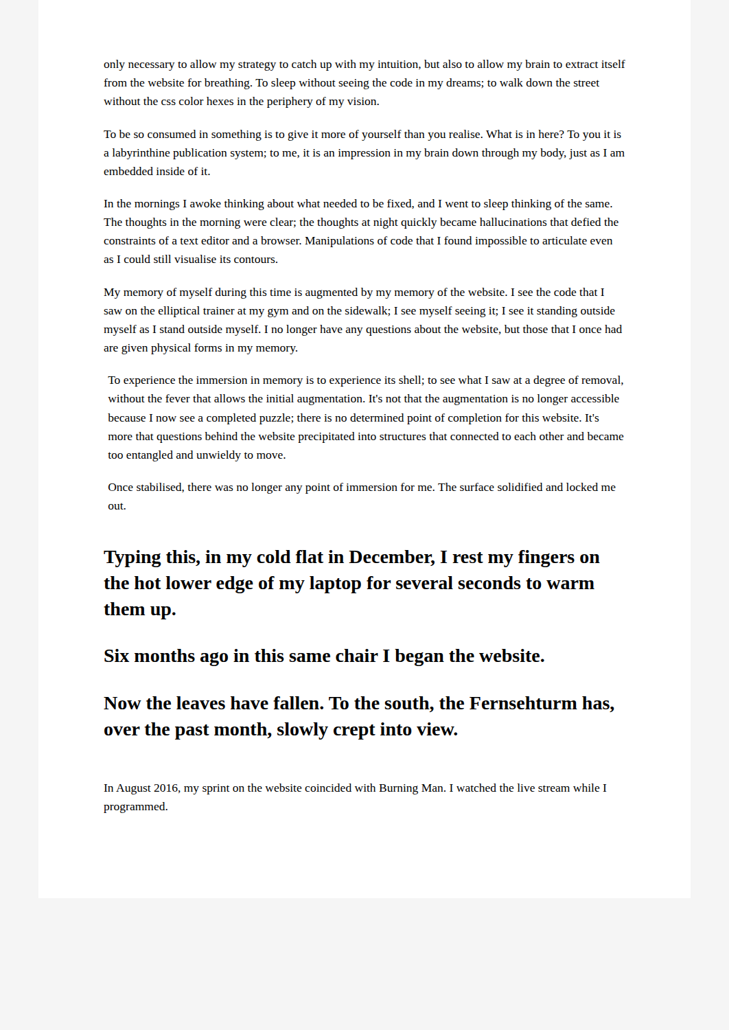only necessary to allow my strategy to catch up with my intuition, but also to allow my brain to extract itself from the website for breathing. To sleep without seeing the code in my dreams; to walk down the street without the css color hexes in the periphery of my vision.
To be so consumed in something is to give it more of yourself than you realise. What is in here? To you it is a labyrinthine publication system; to me, it is an impression in my brain down through my body, just as I am embedded inside of it.
In the mornings I awoke thinking about what needed to be fixed, and I went to sleep thinking of the same. The thoughts in the morning were clear; the thoughts at night quickly became hallucinations that defied the constraints of a text editor and a browser. Manipulations of code that I found impossible to articulate even as I could still visualise its contours.
My memory of myself during this time is augmented by my memory of the website. I see the code that I saw on the elliptical trainer at my gym and on the sidewalk; I see myself seeing it; I see it standing outside myself as I stand outside myself. I no longer have any questions about the website, but those that I once had are given physical forms in my memory.
To experience the immersion in memory is to experience its shell; to see what I saw at a degree of removal, without the fever that allows the initial augmentation. It's not that the augmentation is no longer accessible because I now see a completed puzzle; there is no determined point of completion for this website. It's more that questions behind the website precipitated into structures that connected to each other and became too entangled and unwieldy to move.
Once stabilised, there was no longer any point of immersion for me. The surface solidified and locked me out.
Typing this, in my cold flat in December, I rest my fingers on the hot lower edge of my laptop for several seconds to warm them up.
Six months ago in this same chair I began the website.
Now the leaves have fallen. To the south, the Fernsehturm has, over the past month, slowly crept into view.
In August 2016, my sprint on the website coincided with Burning Man. I watched the live stream while I programmed.